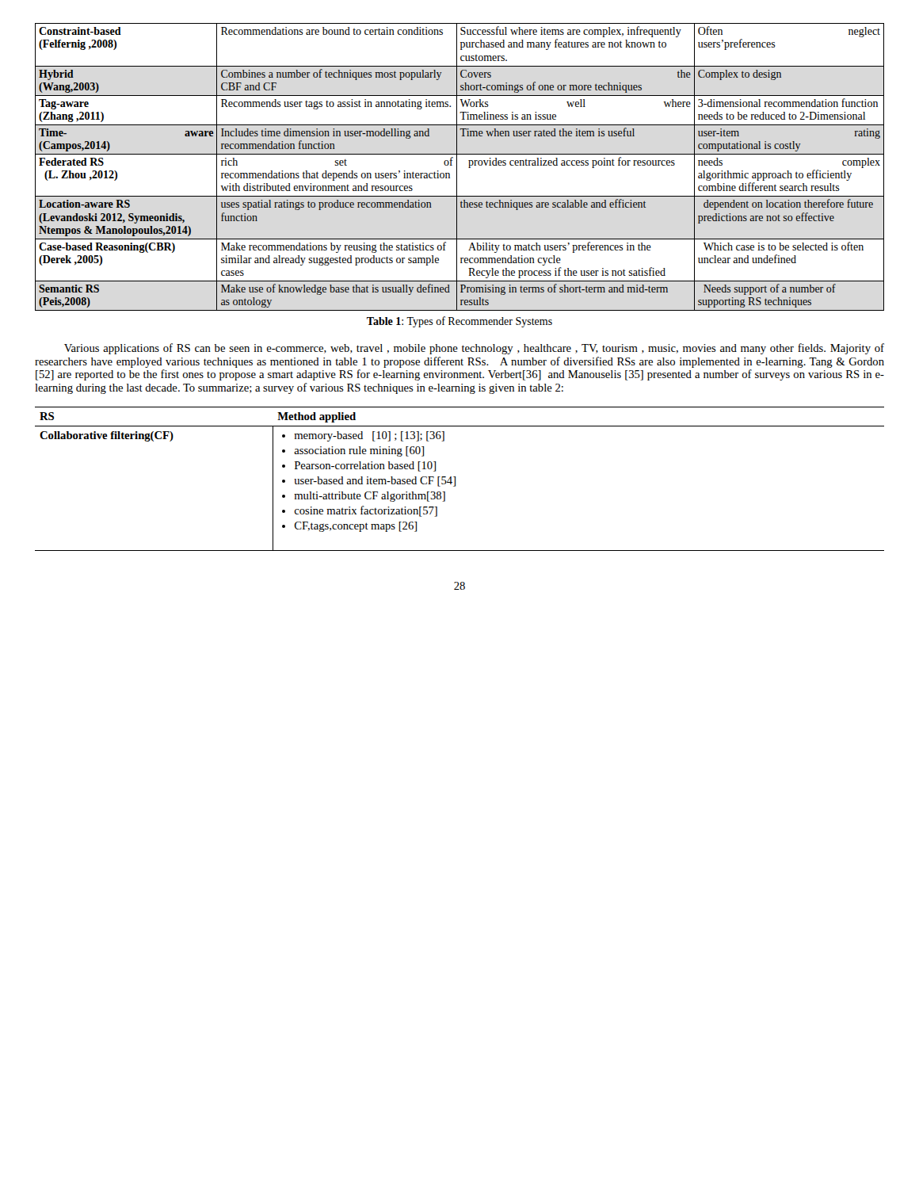| Constraint-based (Felfernig ,2008) | Recommendations are bound to certain conditions | Successful where items are complex, infrequently purchased and many features are not known to customers. | Often neglect users’preferences |
| Hybrid (Wang,2003) | Combines a number of techniques most popularly CBF and CF | Covers the short-comings of one or more techniques | Complex to design |
| Tag-aware (Zhang ,2011) | Recommends user tags to assist in annotating items. | Works well where Timeliness is an issue | 3-dimensional recommendation function needs to be reduced to 2-Dimensional |
| Time- aware (Campos,2014) | Includes time dimension in user-modelling and recommendation function | Time when user rated the item is useful | user-item rating computational is costly |
| Federated RS (L. Zhou ,2012) | rich set of recommendations that depends on users’ interaction with distributed environment and resources | provides centralized access point for resources | needs complex algorithmic approach to efficiently combine different search results |
| Location-aware RS (Levandoski 2012, Symeonidis, Ntempos & Manolopoulos,2014) | uses spatial ratings to produce recommendation function | these techniques are scalable and efficient | dependent on location therefore future predictions are not so effective |
| Case-based Reasoning(CBR) (Derek ,2005) | Make recommendations by reusing the statistics of similar and already suggested products or sample cases | Ability to match users’ preferences in the recommendation cycle Recyle the process if the user is not satisfied | Which case is to be selected is often unclear and undefined |
| Semantic RS (Peis,2008) | Make use of knowledge base that is usually defined as ontology | Promising in terms of short-term and mid-term results | Needs support of a number of supporting RS techniques |
Table 1: Types of Recommender Systems
Various applications of RS can be seen in e-commerce, web, travel , mobile phone technology , healthcare , TV, tourism , music, movies and many other fields. Majority of researchers have employed various techniques as mentioned in table 1 to propose different RSs. A number of diversified RSs are also implemented in e-learning. Tang & Gordon [52] are reported to be the first ones to propose a smart adaptive RS for e-learning environment. Verbert[36] and Manouselis [35] presented a number of surveys on various RS in e-learning during the last decade. To summarize; a survey of various RS techniques in e-learning is given in table 2:
| RS | Method applied |
| --- | --- |
| Collaborative filtering(CF) | memory-based [10] ; [13]; [36] association rule mining [60] Pearson-correlation based [10] user-based and item-based CF [54] multi-attribute CF algorithm[38] cosine matrix factorization[57] CF,tags,concept maps [26] |
28